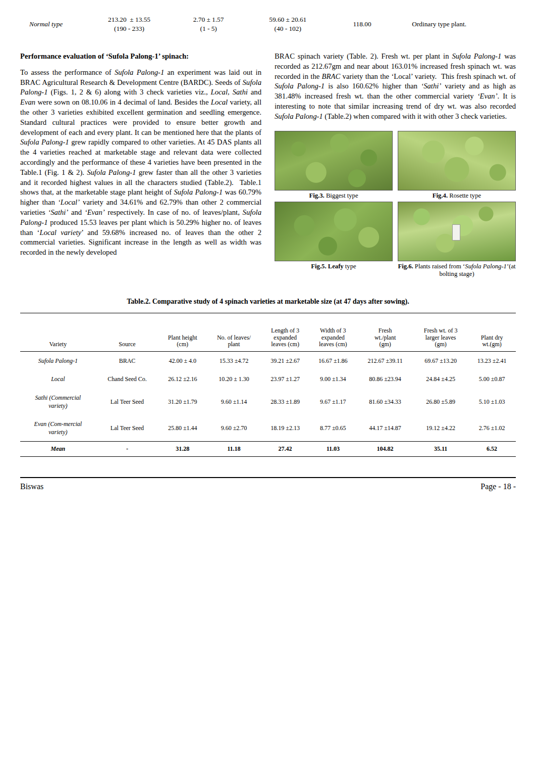| Normal type | 213.20 ± 13.55 (190 - 233) | 2.70 ± 1.57 (1 - 5) | 59.60 ± 20.61 (40 - 102) | 118.00 | Ordinary type plant. |
Performance evaluation of ‘Sufola Palong-1’ spinach:
To assess the performance of Sufola Palong-1 an experiment was laid out in BRAC Agricultural Research & Development Centre (BARDC). Seeds of Sufola Palong-1 (Figs. 1, 2 & 6) along with 3 check varieties viz., Local, Sathi and Evan were sown on 08.10.06 in 4 decimal of land. Besides the Local variety, all the other 3 varieties exhibited excellent germination and seedling emergence. Standard cultural practices were provided to ensure better growth and development of each and every plant. It can be mentioned here that the plants of Sufola Palong-1 grew rapidly compared to other varieties. At 45 DAS plants all the 4 varieties reached at marketable stage and relevant data were collected accordingly and the performance of these 4 varieties have been presented in the Table.1 (Fig. 1 & 2). Sufola Palong-1 grew faster than all the other 3 varieties and it recorded highest values in all the characters studied (Table.2). Table.1 shows that, at the marketable stage plant height of Sufola Palong-1 was 60.79% higher than ‘Local’ variety and 34.61% and 62.79% than other 2 commercial varieties ‘Sathi’ and ‘Evan’ respectively. In case of no. of leaves/plant, Sufola Palong-1 produced 15.53 leaves per plant which is 50.29% higher no. of leaves than ‘Local variety’ and 59.68% increased no. of leaves than the other 2 commercial varieties. Significant increase in the length as well as width was recorded in the newly developed
BRAC spinach variety (Table. 2). Fresh wt. per plant in Sufola Palong-1 was recorded as 212.67gm and near about 163.01% increased fresh spinach wt. was recorded in the BRAC variety than the ‘Local’ variety. This fresh spinach wt. of Sufola Palong-1 is also 160.62% higher than ‘Sathi’ variety and as high as 381.48% increased fresh wt. than the other commercial variety ‘Evan’. It is interesting to note that similar increasing trend of dry wt. was also recorded Sufola Palong-1 (Table.2) when compared with it with other 3 check varieties.
Fig.3. Biggest type
Fig.4. Rosette type
Fig.5. Leafy type
Fig.6. Plants raised from ‘Sufola Palong-1’(at bolting stage)
Table.2. Comparative study of 4 spinach varieties at marketable size (at 47 days after sowing).
| Variety | Source | Plant height (cm) | No. of leaves/ plant | Length of 3 expanded leaves (cm) | Width of 3 expanded leaves (cm) | Fresh wt./plant (gm) | Fresh wt. of 3 larger leaves (gm) | Plant dry wt.(gm) |
| --- | --- | --- | --- | --- | --- | --- | --- | --- |
| Sufola Palong-1 | BRAC | 42.00 ± 4.0 | 15.33 ±4.72 | 39.21 ±2.67 | 16.67 ±1.86 | 212.67 ±39.11 | 69.67 ±13.20 | 13.23 ±2.41 |
| Local | Chand Seed Co. | 26.12 ±2.16 | 10.20 ± 1.30 | 23.97 ±1.27 | 9.00 ±1.34 | 80.86 ±23.94 | 24.84 ±4.25 | 5.00 ±0.87 |
| Sathi (Commercial variety) | Lal Teer Seed | 31.20 ±1.79 | 9.60 ±1.14 | 28.33 ±1.89 | 9.67 ±1.17 | 81.60 ±34.33 | 26.80 ±5.89 | 5.10 ±1.03 |
| Evan (Com-mercial variety) | Lal Teer Seed | 25.80 ±1.44 | 9.60 ±2.70 | 18.19 ±2.13 | 8.77 ±0.65 | 44.17 ±14.87 | 19.12 ±4.22 | 2.76 ±1.02 |
| Mean | - | 31.28 | 11.18 | 27.42 | 11.03 | 104.82 | 35.11 | 6.52 |
Biswas
Page - 18 -